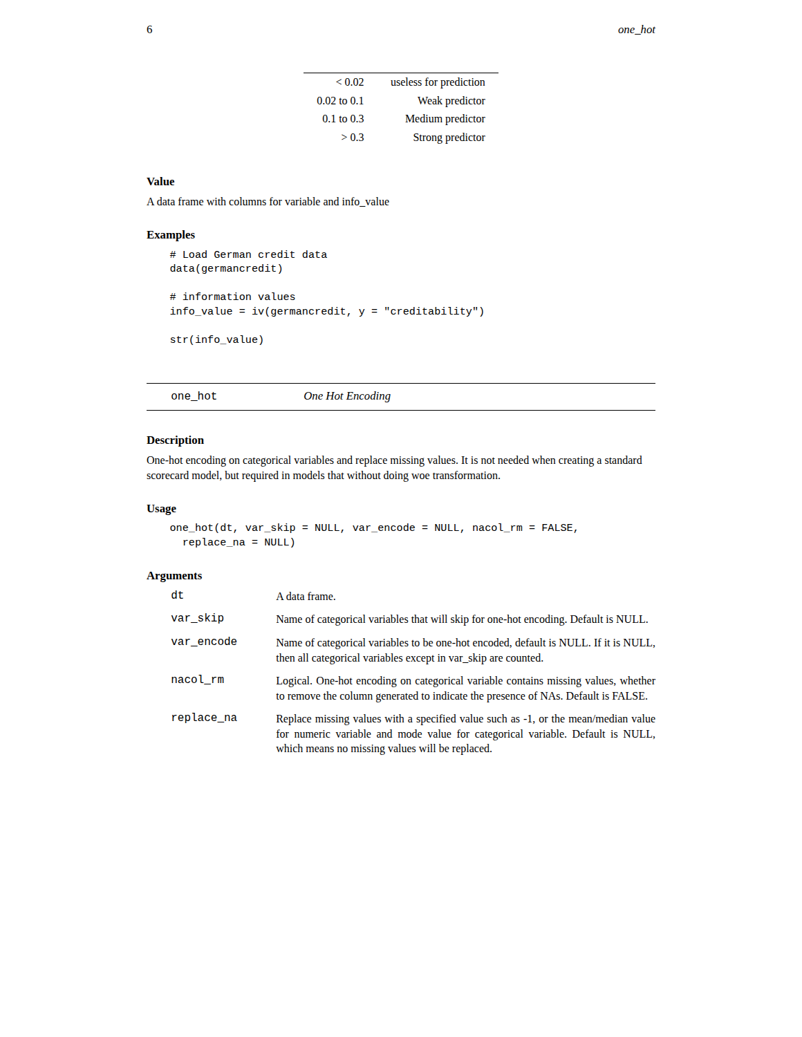6 one_hot
| < 0.02 | useless for prediction |
| 0.02 to 0.1 | Weak predictor |
| 0.1 to 0.3 | Medium predictor |
| > 0.3 | Strong predictor |
Value
A data frame with columns for variable and info_value
Examples
# Load German credit data
data(germancredit)

# information values
info_value = iv(germancredit, y = "creditability")

str(info_value)
one_hot One Hot Encoding
Description
One-hot encoding on categorical variables and replace missing values. It is not needed when creating a standard scorecard model, but required in models that without doing woe transformation.
Usage
one_hot(dt, var_skip = NULL, var_encode = NULL, nacol_rm = FALSE,
  replace_na = NULL)
Arguments
dt
A data frame.
var_skip
Name of categorical variables that will skip for one-hot encoding. Default is NULL.
var_encode
Name of categorical variables to be one-hot encoded, default is NULL. If it is NULL, then all categorical variables except in var_skip are counted.
nacol_rm
Logical. One-hot encoding on categorical variable contains missing values, whether to remove the column generated to indicate the presence of NAs. Default is FALSE.
replace_na
Replace missing values with a specified value such as -1, or the mean/median value for numeric variable and mode value for categorical variable. Default is NULL, which means no missing values will be replaced.